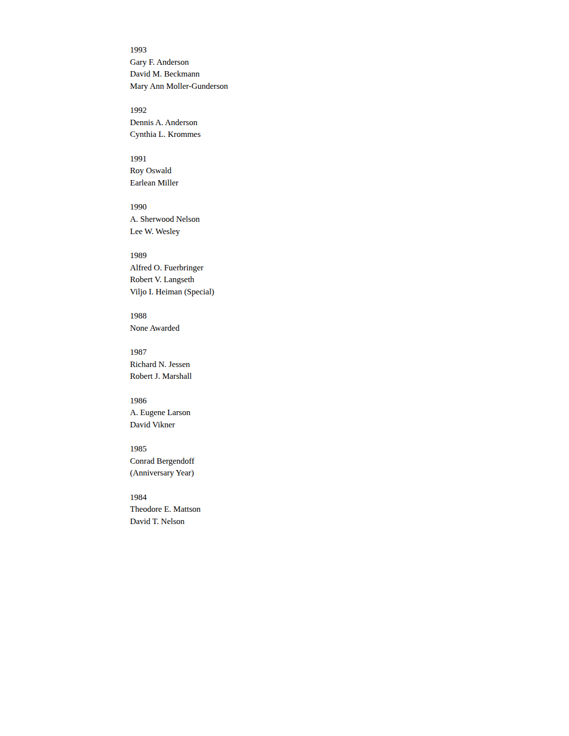1993
Gary F. Anderson
David M. Beckmann
Mary Ann Moller-Gunderson
1992
Dennis A. Anderson
Cynthia L. Krommes
1991
Roy Oswald
Earlean Miller
1990
A. Sherwood Nelson
Lee W. Wesley
1989
Alfred O. Fuerbringer
Robert V. Langseth
Viljo I. Heiman (Special)
1988
None Awarded
1987
Richard N. Jessen
Robert J. Marshall
1986
A. Eugene Larson
David Vikner
1985
Conrad Bergendoff
(Anniversary Year)
1984
Theodore E. Mattson
David T. Nelson